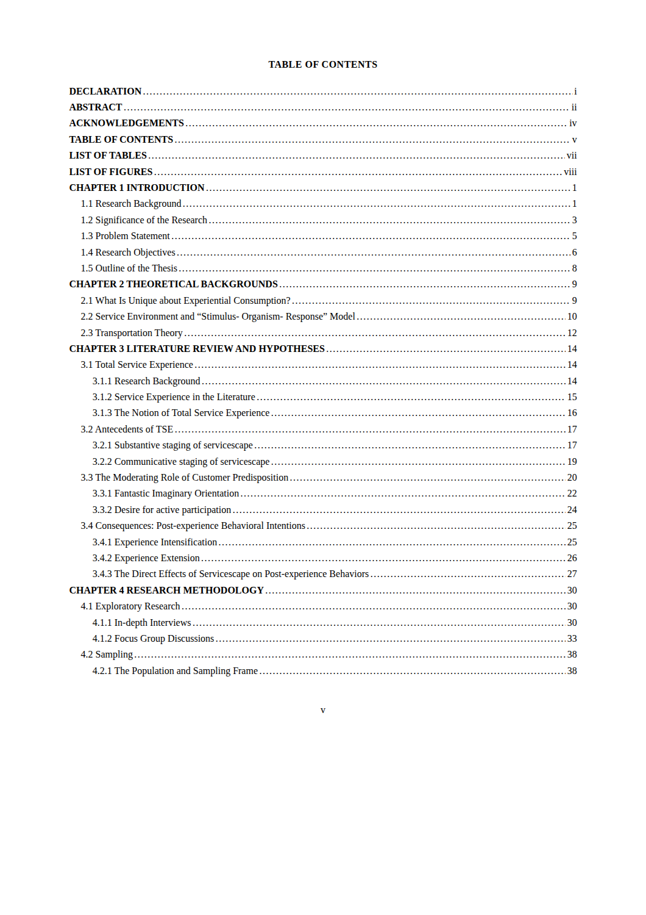TABLE OF CONTENTS
Declaration i
Abstract ii
Acknowledgements iv
Table of Contents v
List of Tables vii
List of Figures viii
Chapter 1 Introduction 1
1.1 Research Background 1
1.2 Significance of the Research 3
1.3 Problem Statement 5
1.4 Research Objectives 6
1.5 Outline of the Thesis 8
Chapter 2 Theoretical Backgrounds 9
2.1 What Is Unique about Experiential Consumption? 9
2.2 Service Environment and “Stimulus- Organism- Response” Model 10
2.3 Transportation Theory 12
Chapter 3 Literature Review and Hypotheses 14
3.1 Total Service Experience 14
3.1.1 Research Background 14
3.1.2 Service Experience in the Literature 15
3.1.3 The Notion of Total Service Experience 16
3.2 Antecedents of TSE 17
3.2.1 Substantive staging of servicescape 17
3.2.2 Communicative staging of servicescape 19
3.3 The Moderating Role of Customer Predisposition 20
3.3.1 Fantastic Imaginary Orientation 22
3.3.2 Desire for active participation 24
3.4 Consequences: Post-experience Behavioral Intentions 25
3.4.1 Experience Intensification 25
3.4.2 Experience Extension 26
3.4.3 The Direct Effects of Servicescape on Post-experience Behaviors 27
Chapter 4 Research Methodology 30
4.1 Exploratory Research 30
4.1.1 In-depth Interviews 30
4.1.2 Focus Group Discussions 33
4.2 Sampling 38
4.2.1 The Population and Sampling Frame 38
v